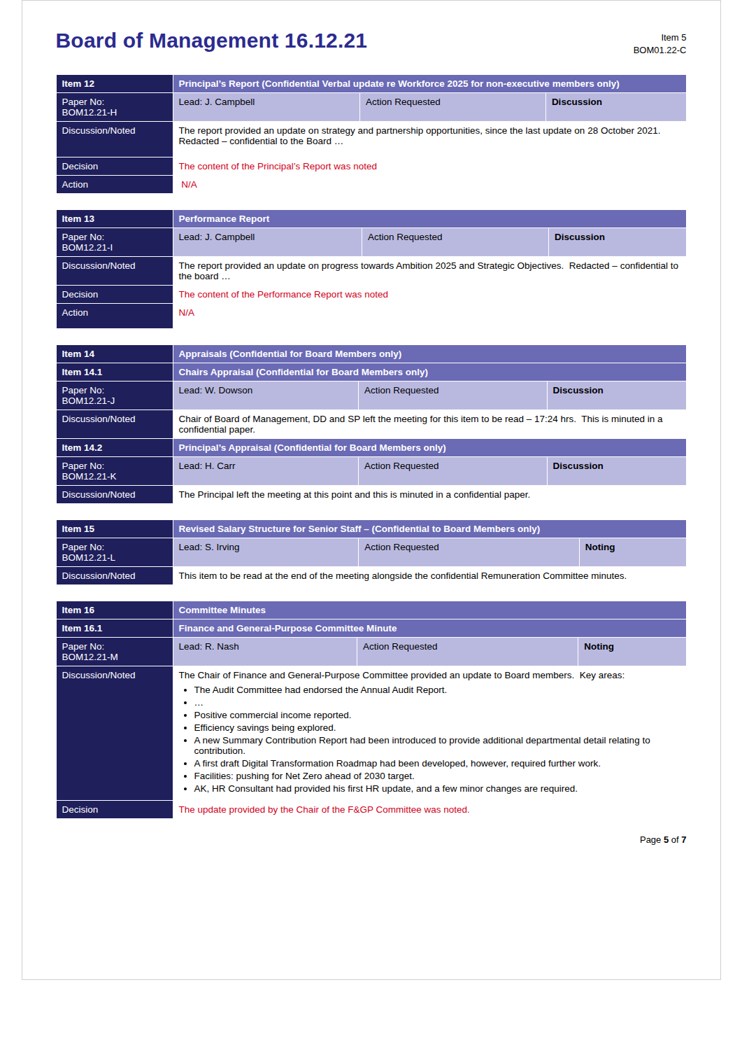Board of Management 16.12.21
Item 5
BOM01.22-C
| Item 12 | Principal’s Report (Confidential Verbal update re Workforce 2025 for non-executive members only) |
| Paper No: BOM12.21-H | Lead: J. Campbell | Action Requested | Discussion |
| Discussion/Noted | The report provided an update on strategy and partnership opportunities, since the last update on 28 October 2021. Redacted – confidential to the Board … |
| Decision | The content of the Principal’s Report was noted |
| Action | N/A |
| Item 13 | Performance Report |
| Paper No: BOM12.21-I | Lead: J. Campbell | Action Requested | Discussion |
| Discussion/Noted | The report provided an update on progress towards Ambition 2025 and Strategic Objectives. Redacted – confidential to the board … |
| Decision | The content of the Performance Report was noted |
| Action | N/A |
| Item 14 | Appraisals (Confidential for Board Members only) |
| Item 14.1 | Chairs Appraisal (Confidential for Board Members only) |
| Paper No: BOM12.21-J | Lead: W. Dowson | Action Requested | Discussion |
| Discussion/Noted | Chair of Board of Management, DD and SP left the meeting for this item to be read – 17:24 hrs. This is minuted in a confidential paper. |
| Item 14.2 | Principal’s Appraisal (Confidential for Board Members only) |
| Paper No: BOM12.21-K | Lead: H. Carr | Action Requested | Discussion |
| Discussion/Noted | The Principal left the meeting at this point and this is minuted in a confidential paper. |
| Item 15 | Revised Salary Structure for Senior Staff – (Confidential to Board Members only) |
| Paper No: BOM12.21-L | Lead: S. Irving | Action Requested | Noting |
| Discussion/Noted | This item to be read at the end of the meeting alongside the confidential Remuneration Committee minutes. |
| Item 16 | Committee Minutes |
| Item 16.1 | Finance and General-Purpose Committee Minute |
| Paper No: BOM12.21-M | Lead: R. Nash | Action Requested | Noting |
| Discussion/Noted | The Chair of Finance and General-Purpose Committee provided an update to Board members. Key areas: The Audit Committee had endorsed the Annual Audit Report. … Positive commercial income reported. Efficiency savings being explored. A new Summary Contribution Report had been introduced to provide additional departmental detail relating to contribution. A first draft Digital Transformation Roadmap had been developed, however, required further work. Facilities: pushing for Net Zero ahead of 2030 target. AK, HR Consultant had provided his first HR update, and a few minor changes are required. |
| Decision | The update provided by the Chair of the F&GP Committee was noted. |
Page 5 of 7